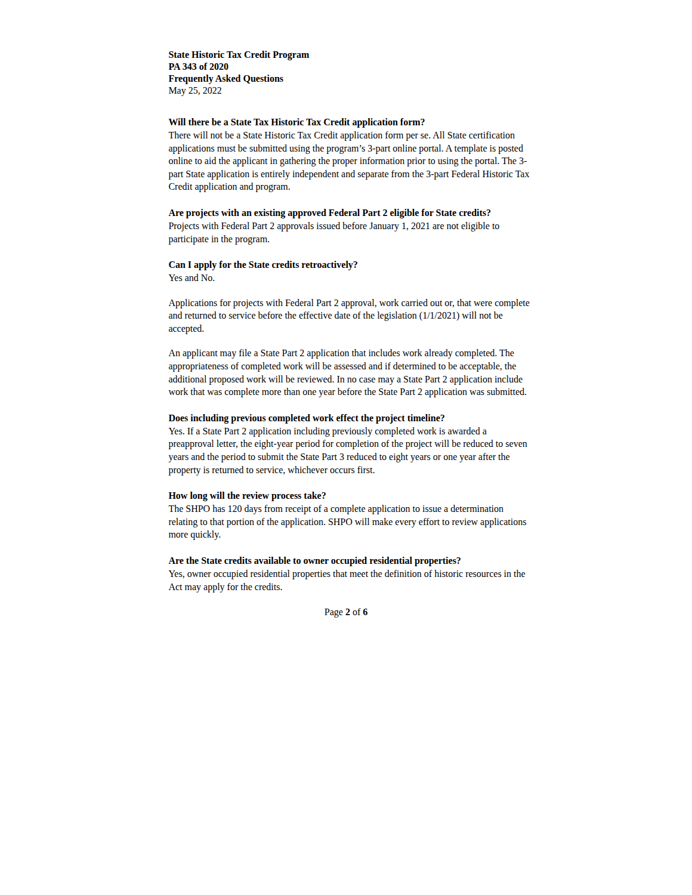State Historic Tax Credit Program
PA 343 of 2020
Frequently Asked Questions
May 25, 2022
Will there be a State Tax Historic Tax Credit application form?
There will not be a State Historic Tax Credit application form per se. All State certification applications must be submitted using the program’s 3-part online portal. A template is posted online to aid the applicant in gathering the proper information prior to using the portal. The 3-part State application is entirely independent and separate from the 3-part Federal Historic Tax Credit application and program.
Are projects with an existing approved Federal Part 2 eligible for State credits?
Projects with Federal Part 2 approvals issued before January 1, 2021 are not eligible to participate in the program.
Can I apply for the State credits retroactively?
Yes and No.
Applications for projects with Federal Part 2 approval, work carried out or, that were complete and returned to service before the effective date of the legislation (1/1/2021) will not be accepted.
An applicant may file a State Part 2 application that includes work already completed. The appropriateness of completed work will be assessed and if determined to be acceptable, the additional proposed work will be reviewed. In no case may a State Part 2 application include work that was complete more than one year before the State Part 2 application was submitted.
Does including previous completed work effect the project timeline?
Yes. If a State Part 2 application including previously completed work is awarded a preapproval letter, the eight-year period for completion of the project will be reduced to seven years and the period to submit the State Part 3 reduced to eight years or one year after the property is returned to service, whichever occurs first.
How long will the review process take?
The SHPO has 120 days from receipt of a complete application to issue a determination relating to that portion of the application. SHPO will make every effort to review applications more quickly.
Are the State credits available to owner occupied residential properties?
Yes, owner occupied residential properties that meet the definition of historic resources in the Act may apply for the credits.
Page 2 of 6